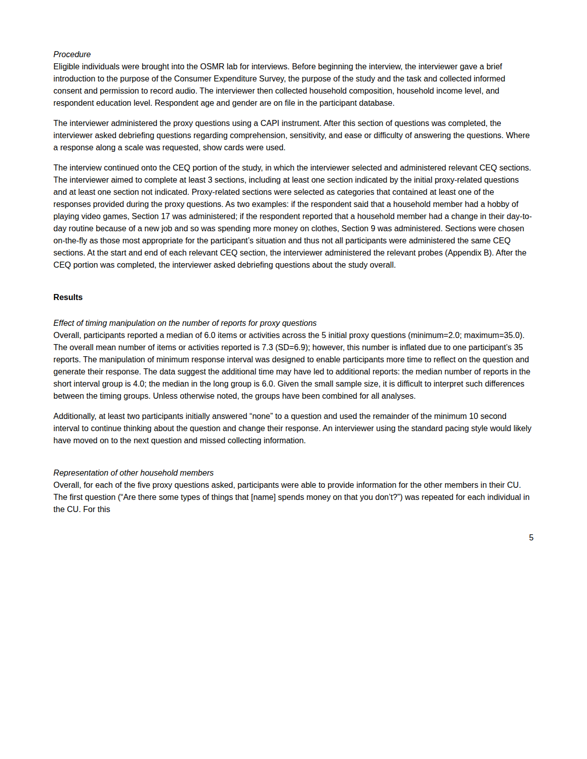Procedure
Eligible individuals were brought into the OSMR lab for interviews. Before beginning the interview, the interviewer gave a brief introduction to the purpose of the Consumer Expenditure Survey, the purpose of the study and the task and collected informed consent and permission to record audio. The interviewer then collected household composition, household income level, and respondent education level. Respondent age and gender are on file in the participant database.
The interviewer administered the proxy questions using a CAPI instrument. After this section of questions was completed, the interviewer asked debriefing questions regarding comprehension, sensitivity, and ease or difficulty of answering the questions. Where a response along a scale was requested, show cards were used.
The interview continued onto the CEQ portion of the study, in which the interviewer selected and administered relevant CEQ sections. The interviewer aimed to complete at least 3 sections, including at least one section indicated by the initial proxy-related questions and at least one section not indicated. Proxy-related sections were selected as categories that contained at least one of the responses provided during the proxy questions. As two examples: if the respondent said that a household member had a hobby of playing video games, Section 17 was administered; if the respondent reported that a household member had a change in their day-to-day routine because of a new job and so was spending more money on clothes, Section 9 was administered. Sections were chosen on-the-fly as those most appropriate for the participant’s situation and thus not all participants were administered the same CEQ sections. At the start and end of each relevant CEQ section, the interviewer administered the relevant probes (Appendix B). After the CEQ portion was completed, the interviewer asked debriefing questions about the study overall.
Results
Effect of timing manipulation on the number of reports for proxy questions
Overall, participants reported a median of 6.0 items or activities across the 5 initial proxy questions (minimum=2.0; maximum=35.0). The overall mean number of items or activities reported is 7.3 (SD=6.9); however, this number is inflated due to one participant’s 35 reports. The manipulation of minimum response interval was designed to enable participants more time to reflect on the question and generate their response. The data suggest the additional time may have led to additional reports: the median number of reports in the short interval group is 4.0; the median in the long group is 6.0. Given the small sample size, it is difficult to interpret such differences between the timing groups. Unless otherwise noted, the groups have been combined for all analyses.
Additionally, at least two participants initially answered “none” to a question and used the remainder of the minimum 10 second interval to continue thinking about the question and change their response. An interviewer using the standard pacing style would likely have moved on to the next question and missed collecting information.
Representation of other household members
Overall, for each of the five proxy questions asked, participants were able to provide information for the other members in their CU. The first question (“Are there some types of things that [name] spends money on that you don’t?”) was repeated for each individual in the CU. For this
5